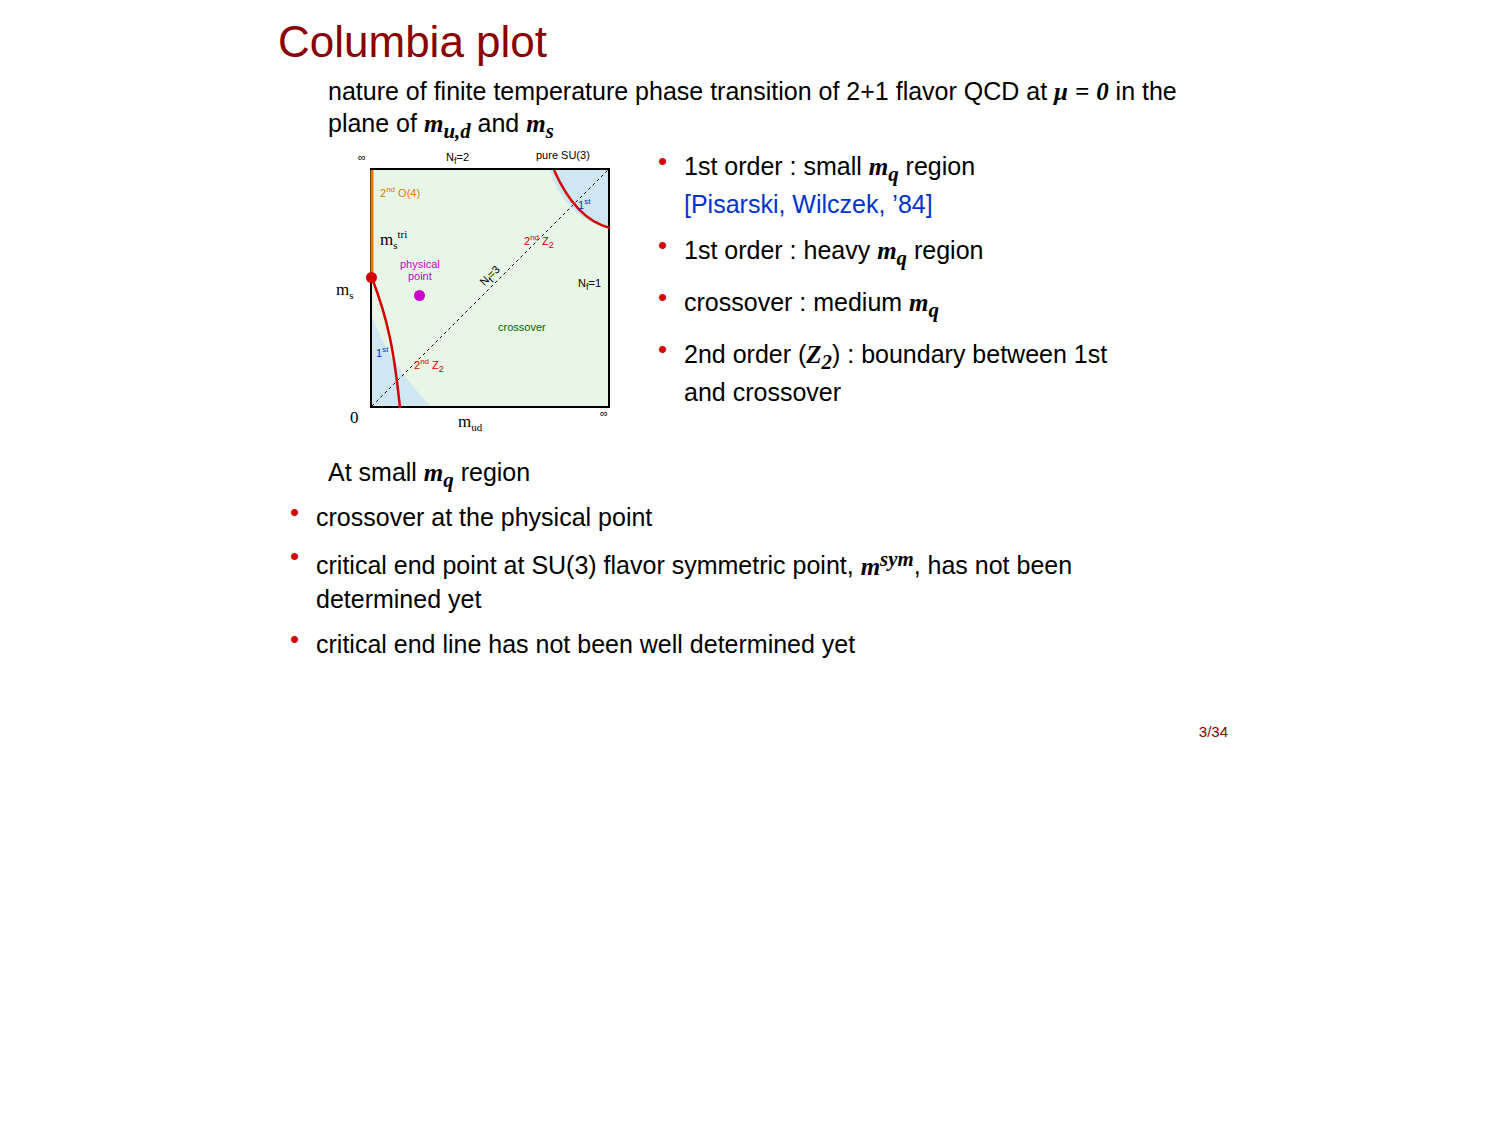Columbia plot
nature of finite temperature phase transition of 2+1 flavor QCD at μ = 0 in the plane of mu,d and ms
∞ Nf=2 pure SU(3) 2nd O(4) 1st 2nd Z2 mstri physical
point Nf=3 Nf=1 crossover 1st 2nd Z2 ms 0 mud ∞
1st order : small mq region
[Pisarski, Wilczek, ’84]
1st order : heavy mq region
crossover : medium mq
2nd order (Z2) : boundary between 1st and crossover
At small mq region
crossover at the physical point
critical end point at SU(3) flavor symmetric point, msym, has not been determined yet
critical end line has not been well determined yet
3/34